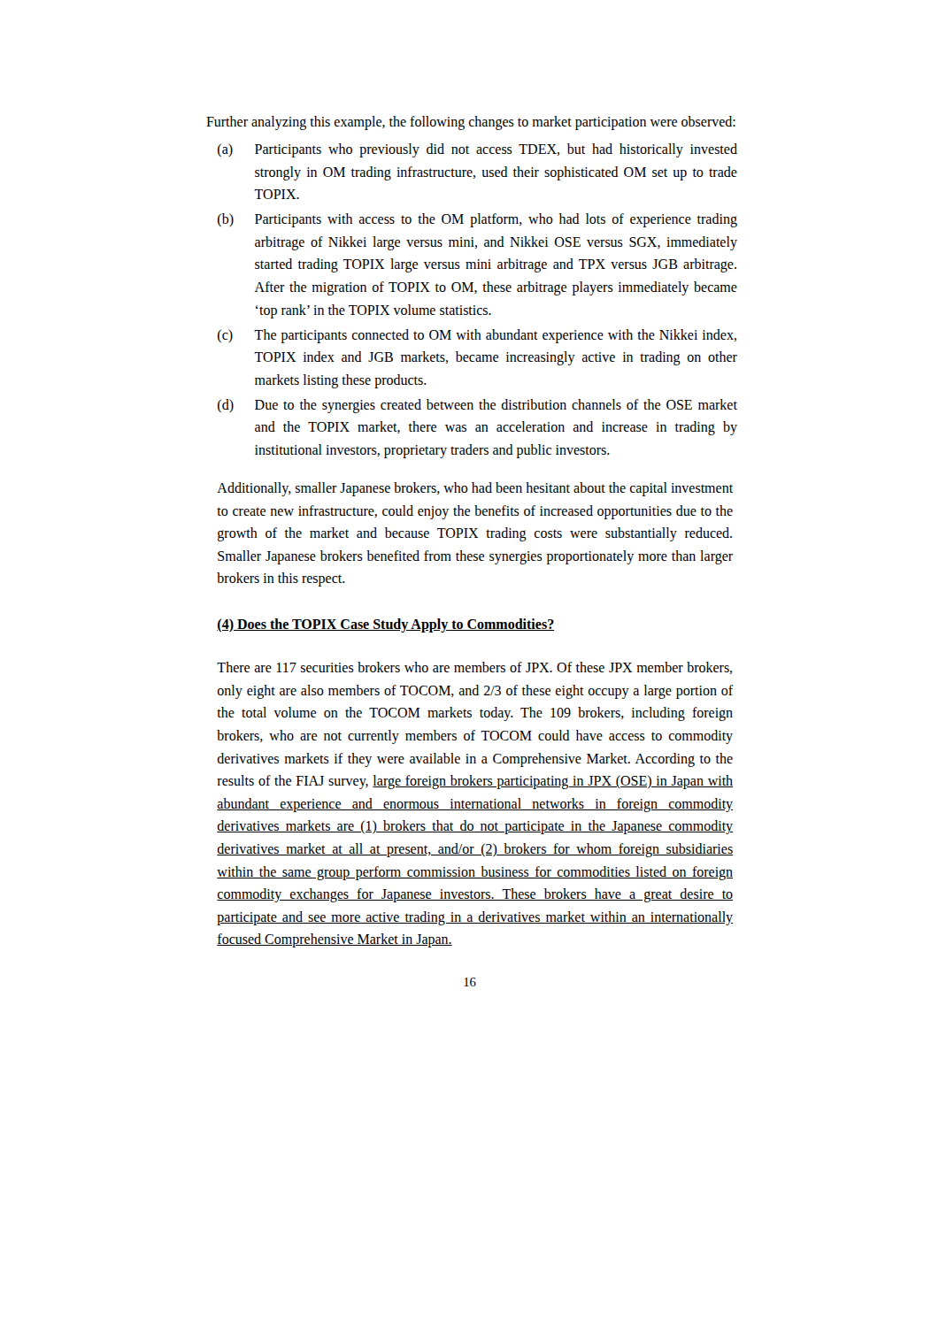Further analyzing this example, the following changes to market participation were observed:
(a) Participants who previously did not access TDEX, but had historically invested strongly in OM trading infrastructure, used their sophisticated OM set up to trade TOPIX.
(b) Participants with access to the OM platform, who had lots of experience trading arbitrage of Nikkei large versus mini, and Nikkei OSE versus SGX, immediately started trading TOPIX large versus mini arbitrage and TPX versus JGB arbitrage. After the migration of TOPIX to OM, these arbitrage players immediately became ‘top rank’ in the TOPIX volume statistics.
(c) The participants connected to OM with abundant experience with the Nikkei index, TOPIX index and JGB markets, became increasingly active in trading on other markets listing these products.
(d) Due to the synergies created between the distribution channels of the OSE market and the TOPIX market, there was an acceleration and increase in trading by institutional investors, proprietary traders and public investors.
Additionally, smaller Japanese brokers, who had been hesitant about the capital investment to create new infrastructure, could enjoy the benefits of increased opportunities due to the growth of the market and because TOPIX trading costs were substantially reduced. Smaller Japanese brokers benefited from these synergies proportionately more than larger brokers in this respect.
(4) Does the TOPIX Case Study Apply to Commodities?
There are 117 securities brokers who are members of JPX. Of these JPX member brokers, only eight are also members of TOCOM, and 2/3 of these eight occupy a large portion of the total volume on the TOCOM markets today. The 109 brokers, including foreign brokers, who are not currently members of TOCOM could have access to commodity derivatives markets if they were available in a Comprehensive Market. According to the results of the FIAJ survey, large foreign brokers participating in JPX (OSE) in Japan with abundant experience and enormous international networks in foreign commodity derivatives markets are (1) brokers that do not participate in the Japanese commodity derivatives market at all at present, and/or (2) brokers for whom foreign subsidiaries within the same group perform commission business for commodities listed on foreign commodity exchanges for Japanese investors. These brokers have a great desire to participate and see more active trading in a derivatives market within an internationally focused Comprehensive Market in Japan.
16